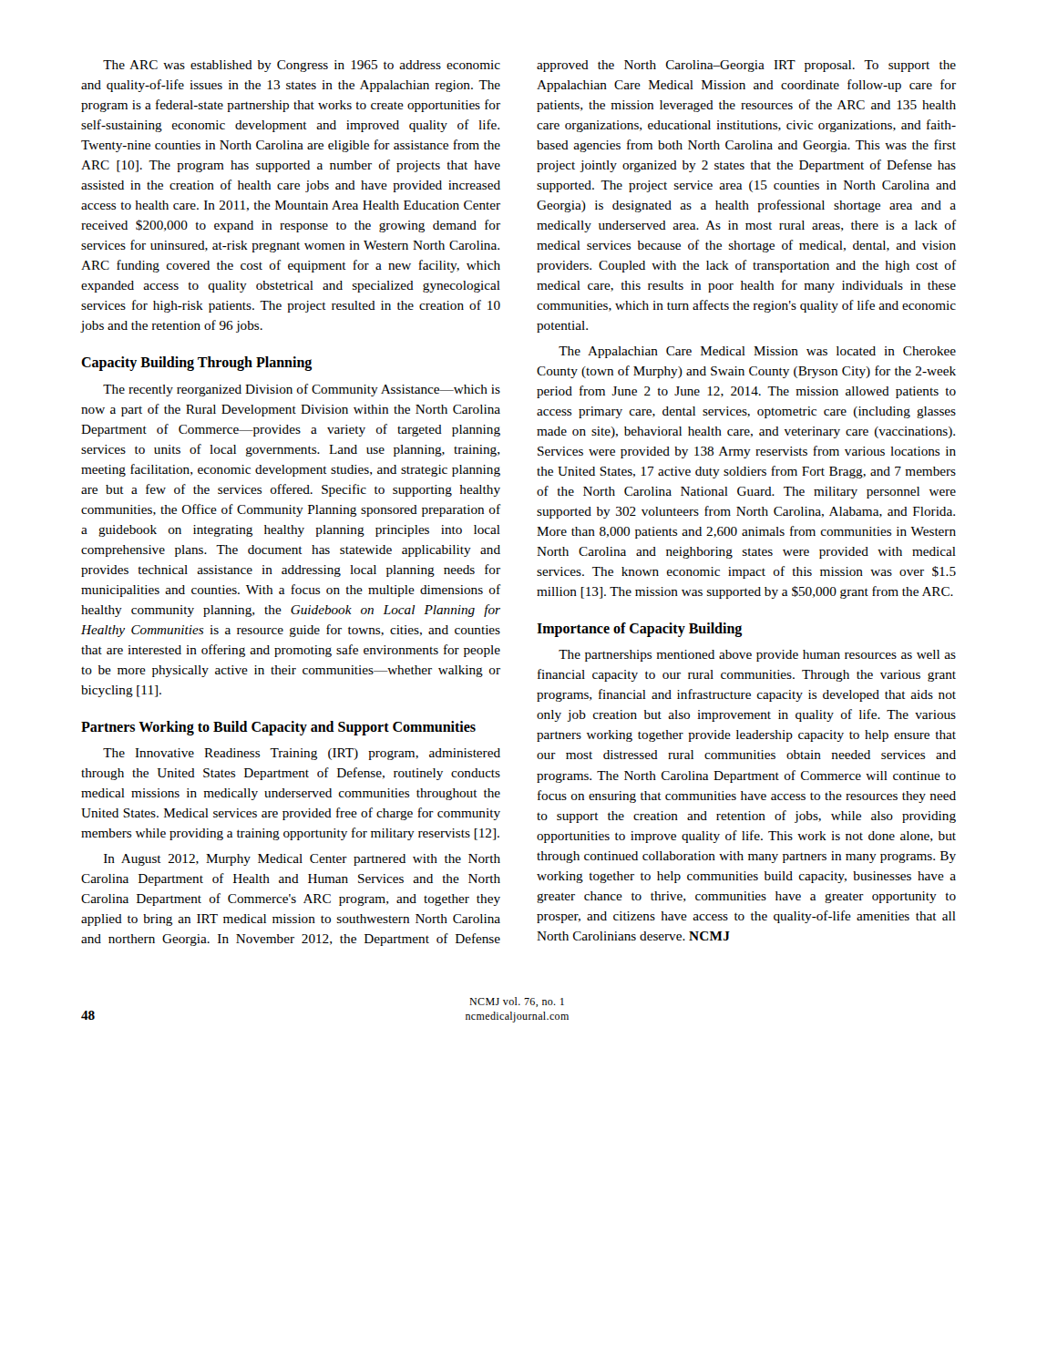The ARC was established by Congress in 1965 to address economic and quality-of-life issues in the 13 states in the Appalachian region. The program is a federal-state partnership that works to create opportunities for self-sustaining economic development and improved quality of life. Twenty-nine counties in North Carolina are eligible for assistance from the ARC [10]. The program has supported a number of projects that have assisted in the creation of health care jobs and have provided increased access to health care. In 2011, the Mountain Area Health Education Center received $200,000 to expand in response to the growing demand for services for uninsured, at-risk pregnant women in Western North Carolina. ARC funding covered the cost of equipment for a new facility, which expanded access to quality obstetrical and specialized gynecological services for high-risk patients. The project resulted in the creation of 10 jobs and the retention of 96 jobs.
Capacity Building Through Planning
The recently reorganized Division of Community Assistance—which is now a part of the Rural Development Division within the North Carolina Department of Commerce—provides a variety of targeted planning services to units of local governments. Land use planning, training, meeting facilitation, economic development studies, and strategic planning are but a few of the services offered. Specific to supporting healthy communities, the Office of Community Planning sponsored preparation of a guidebook on integrating healthy planning principles into local comprehensive plans. The document has statewide applicability and provides technical assistance in addressing local planning needs for municipalities and counties. With a focus on the multiple dimensions of healthy community planning, the Guidebook on Local Planning for Healthy Communities is a resource guide for towns, cities, and counties that are interested in offering and promoting safe environments for people to be more physically active in their communities—whether walking or bicycling [11].
Partners Working to Build Capacity and Support Communities
The Innovative Readiness Training (IRT) program, administered through the United States Department of Defense, routinely conducts medical missions in medically underserved communities throughout the United States. Medical services are provided free of charge for community members while providing a training opportunity for military reservists [12].
In August 2012, Murphy Medical Center partnered with the North Carolina Department of Health and Human Services and the North Carolina Department of Commerce's ARC program, and together they applied to bring an IRT medical mission to southwestern North Carolina and northern Georgia. In November 2012, the Department of Defense approved the North Carolina–Georgia IRT proposal. To support the Appalachian Care Medical Mission and coordinate follow-up care for patients, the mission leveraged the resources of the ARC and 135 health care organizations, educational institutions, civic organizations, and faith-based agencies from both North Carolina and Georgia. This was the first project jointly organized by 2 states that the Department of Defense has supported. The project service area (15 counties in North Carolina and Georgia) is designated as a health professional shortage area and a medically underserved area. As in most rural areas, there is a lack of medical services because of the shortage of medical, dental, and vision providers. Coupled with the lack of transportation and the high cost of medical care, this results in poor health for many individuals in these communities, which in turn affects the region's quality of life and economic potential.
The Appalachian Care Medical Mission was located in Cherokee County (town of Murphy) and Swain County (Bryson City) for the 2-week period from June 2 to June 12, 2014. The mission allowed patients to access primary care, dental services, optometric care (including glasses made on site), behavioral health care, and veterinary care (vaccinations). Services were provided by 138 Army reservists from various locations in the United States, 17 active duty soldiers from Fort Bragg, and 7 members of the North Carolina National Guard. The military personnel were supported by 302 volunteers from North Carolina, Alabama, and Florida. More than 8,000 patients and 2,600 animals from communities in Western North Carolina and neighboring states were provided with medical services. The known economic impact of this mission was over $1.5 million [13]. The mission was supported by a $50,000 grant from the ARC.
Importance of Capacity Building
The partnerships mentioned above provide human resources as well as financial capacity to our rural communities. Through the various grant programs, financial and infrastructure capacity is developed that aids not only job creation but also improvement in quality of life. The various partners working together provide leadership capacity to help ensure that our most distressed rural communities obtain needed services and programs. The North Carolina Department of Commerce will continue to focus on ensuring that communities have access to the resources they need to support the creation and retention of jobs, while also providing opportunities to improve quality of life. This work is not done alone, but through continued collaboration with many partners in many programs. By working together to help communities build capacity, businesses have a greater chance to thrive, communities have a greater opportunity to prosper, and citizens have access to the quality-of-life amenities that all North Carolinians deserve. NCMJ
48
NCMJ vol. 76, no. 1 ncmedicaljournal.com